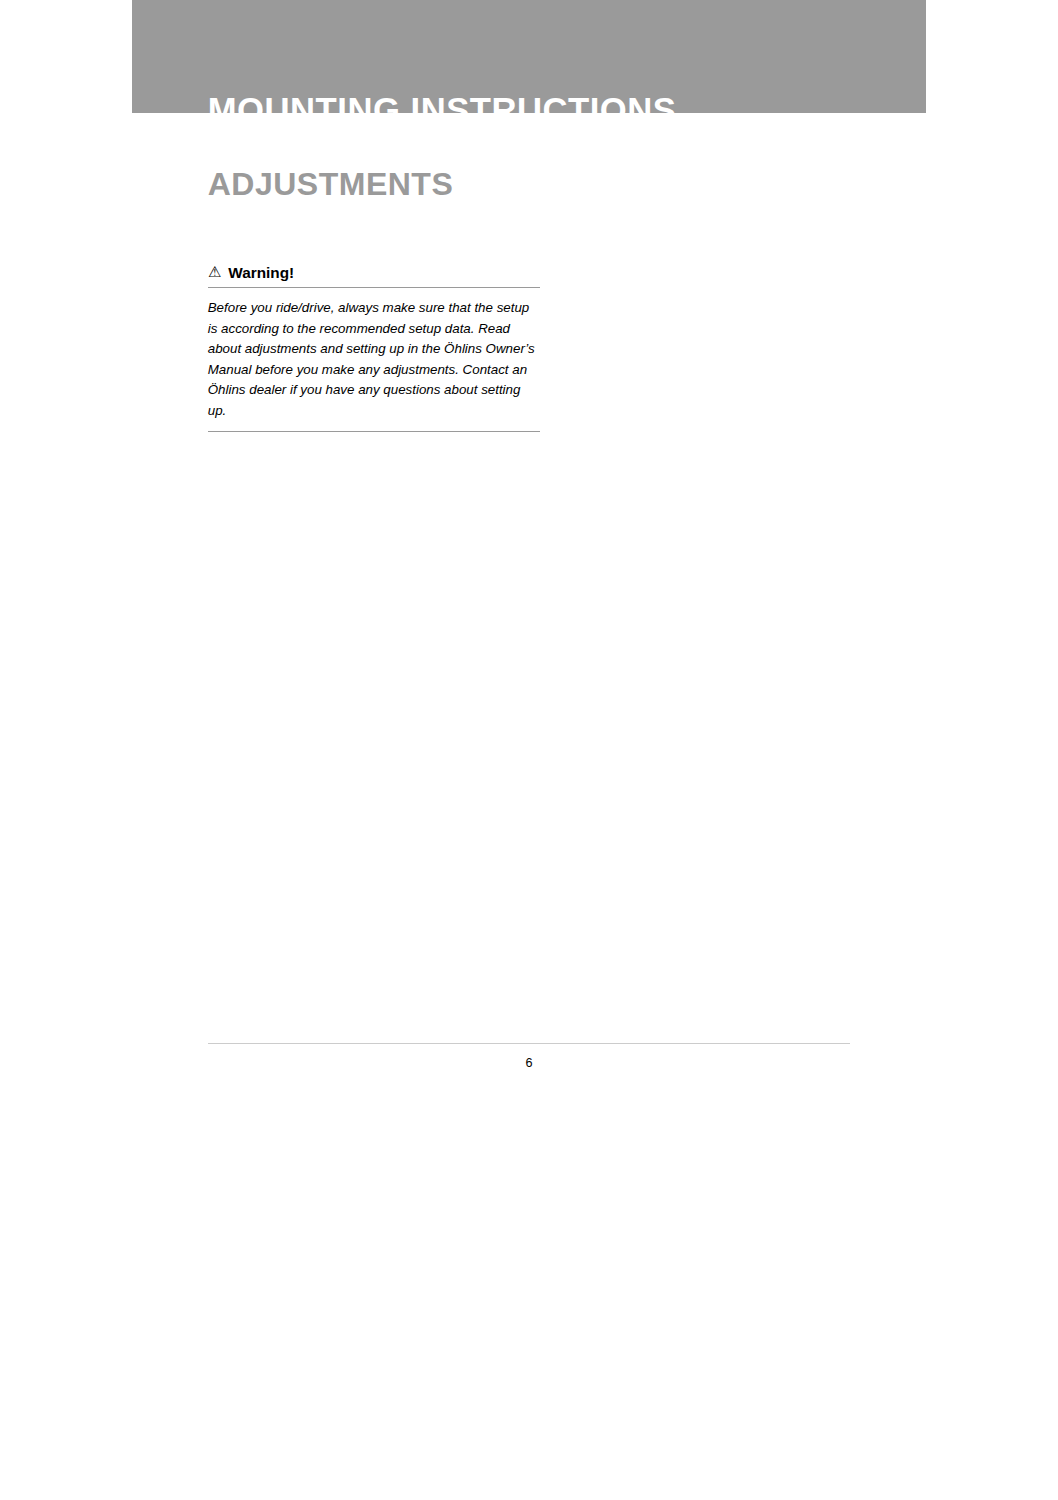MOUNTING INSTRUCTIONS
ADJUSTMENTS
⚠ Warning!
Before you ride/drive, always make sure that the setup is according to the recommended setup data. Read about adjustments and setting up in the Öhlins Owner’s Manual before you make any adjustments. Contact an Öhlins dealer if you have any questions about setting up.
6